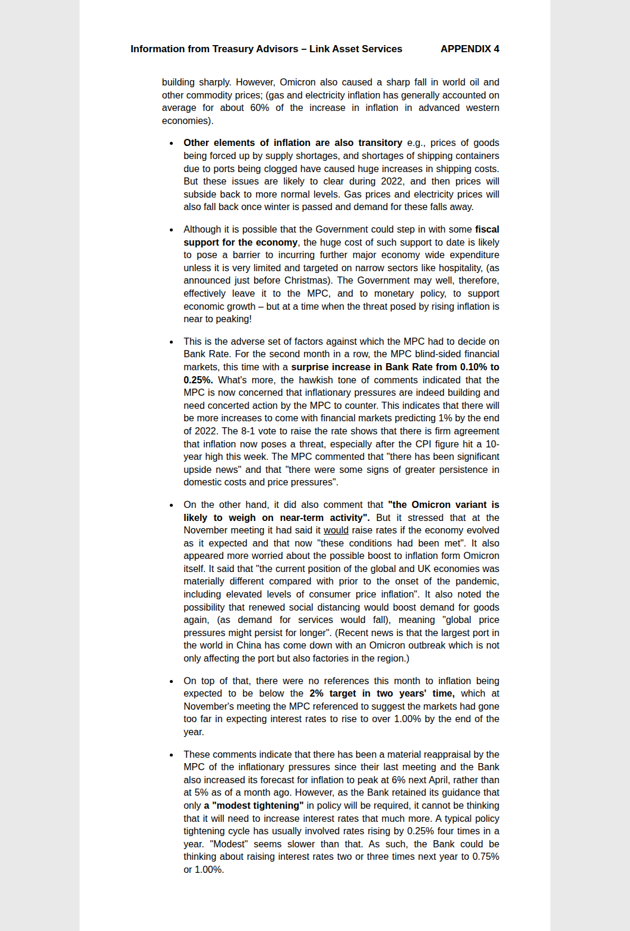Information from Treasury Advisors – Link Asset Services
APPENDIX 4
building sharply. However, Omicron also caused a sharp fall in world oil and other commodity prices; (gas and electricity inflation has generally accounted on average for about 60% of the increase in inflation in advanced western economies).
Other elements of inflation are also transitory e.g., prices of goods being forced up by supply shortages, and shortages of shipping containers due to ports being clogged have caused huge increases in shipping costs. But these issues are likely to clear during 2022, and then prices will subside back to more normal levels. Gas prices and electricity prices will also fall back once winter is passed and demand for these falls away.
Although it is possible that the Government could step in with some fiscal support for the economy, the huge cost of such support to date is likely to pose a barrier to incurring further major economy wide expenditure unless it is very limited and targeted on narrow sectors like hospitality, (as announced just before Christmas). The Government may well, therefore, effectively leave it to the MPC, and to monetary policy, to support economic growth – but at a time when the threat posed by rising inflation is near to peaking!
This is the adverse set of factors against which the MPC had to decide on Bank Rate. For the second month in a row, the MPC blind-sided financial markets, this time with a surprise increase in Bank Rate from 0.10% to 0.25%. What's more, the hawkish tone of comments indicated that the MPC is now concerned that inflationary pressures are indeed building and need concerted action by the MPC to counter. This indicates that there will be more increases to come with financial markets predicting 1% by the end of 2022. The 8-1 vote to raise the rate shows that there is firm agreement that inflation now poses a threat, especially after the CPI figure hit a 10-year high this week. The MPC commented that "there has been significant upside news" and that "there were some signs of greater persistence in domestic costs and price pressures".
On the other hand, it did also comment that "the Omicron variant is likely to weigh on near-term activity". But it stressed that at the November meeting it had said it would raise rates if the economy evolved as it expected and that now "these conditions had been met". It also appeared more worried about the possible boost to inflation form Omicron itself. It said that "the current position of the global and UK economies was materially different compared with prior to the onset of the pandemic, including elevated levels of consumer price inflation". It also noted the possibility that renewed social distancing would boost demand for goods again, (as demand for services would fall), meaning "global price pressures might persist for longer". (Recent news is that the largest port in the world in China has come down with an Omicron outbreak which is not only affecting the port but also factories in the region.)
On top of that, there were no references this month to inflation being expected to be below the 2% target in two years' time, which at November's meeting the MPC referenced to suggest the markets had gone too far in expecting interest rates to rise to over 1.00% by the end of the year.
These comments indicate that there has been a material reappraisal by the MPC of the inflationary pressures since their last meeting and the Bank also increased its forecast for inflation to peak at 6% next April, rather than at 5% as of a month ago. However, as the Bank retained its guidance that only a "modest tightening" in policy will be required, it cannot be thinking that it will need to increase interest rates that much more. A typical policy tightening cycle has usually involved rates rising by 0.25% four times in a year. "Modest" seems slower than that. As such, the Bank could be thinking about raising interest rates two or three times next year to 0.75% or 1.00%.